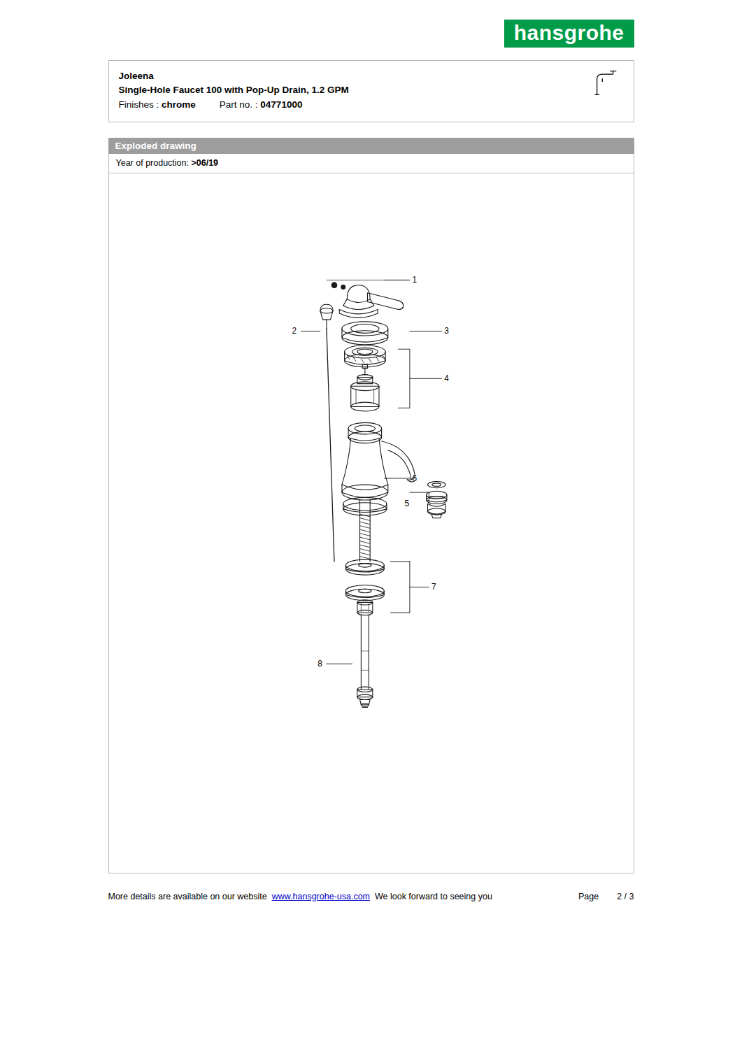hansgrohe
Joleena
Single-Hole Faucet 100 with Pop-Up Drain, 1.2 GPM
Finishes : chrome Part no. : 04771000
Exploded drawing
Year of production: >06/19
1 3 4 2 6 5 7 8
More details are available on our website www.hansgrohe-usa.com We look forward to seeing you
Page2 / 3